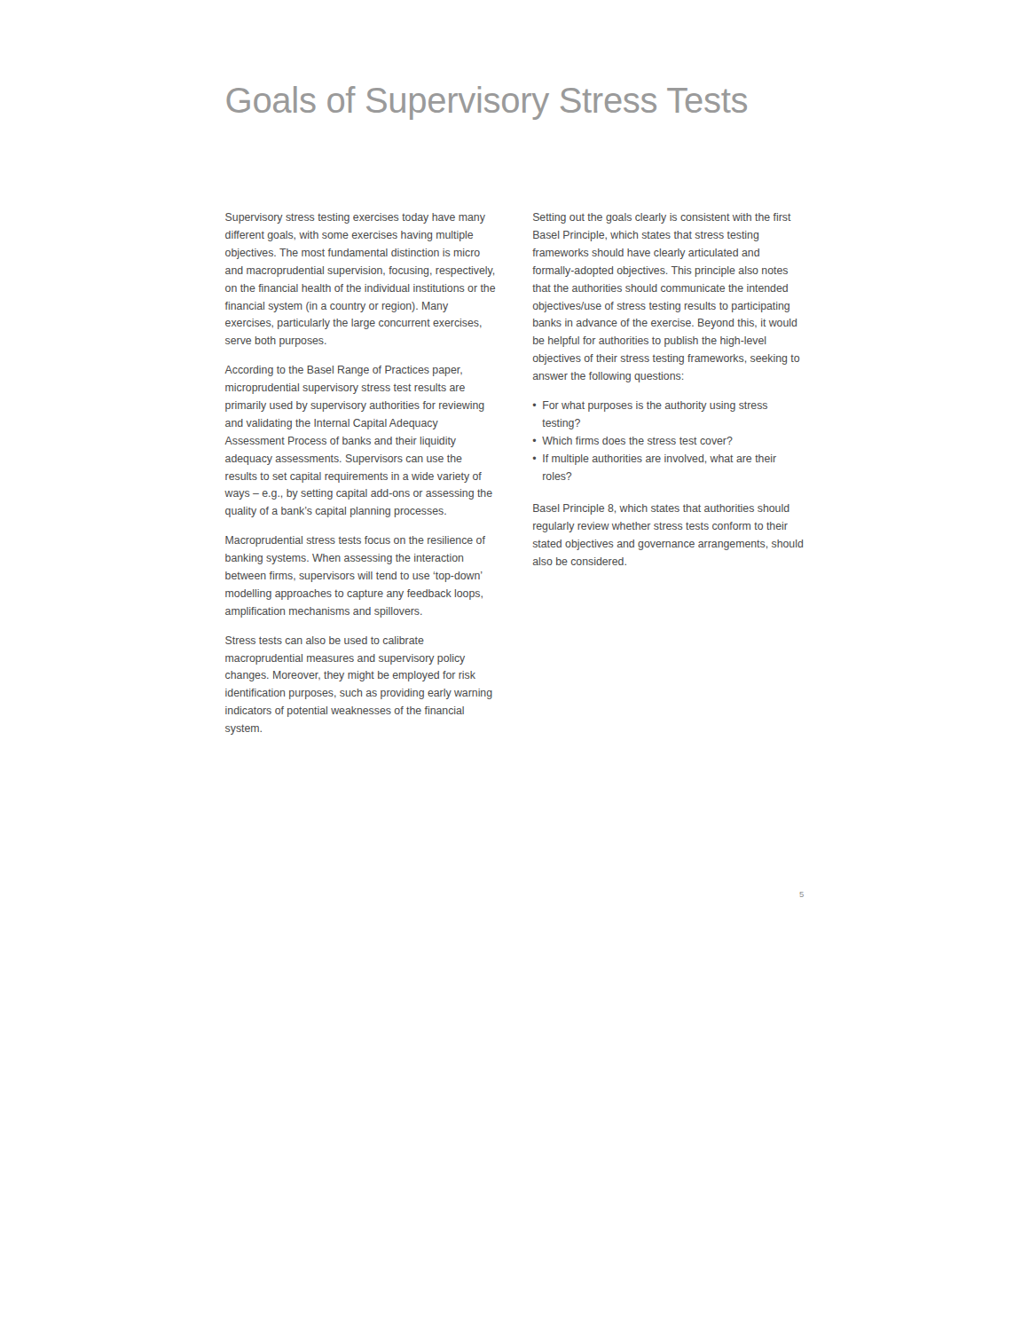Goals of Supervisory Stress Tests
Supervisory stress testing exercises today have many different goals, with some exercises having multiple objectives. The most fundamental distinction is micro and macroprudential supervision, focusing, respectively, on the financial health of the individual institutions or the financial system (in a country or region). Many exercises, particularly the large concurrent exercises, serve both purposes.
According to the Basel Range of Practices paper, microprudential supervisory stress test results are primarily used by supervisory authorities for reviewing and validating the Internal Capital Adequacy Assessment Process of banks and their liquidity adequacy assessments. Supervisors can use the results to set capital requirements in a wide variety of ways – e.g., by setting capital add-ons or assessing the quality of a bank’s capital planning processes.
Macroprudential stress tests focus on the resilience of banking systems. When assessing the interaction between firms, supervisors will tend to use ‘top-down’ modelling approaches to capture any feedback loops, amplification mechanisms and spillovers.
Stress tests can also be used to calibrate macroprudential measures and supervisory policy changes. Moreover, they might be employed for risk identification purposes, such as providing early warning indicators of potential weaknesses of the financial system.
Setting out the goals clearly is consistent with the first Basel Principle, which states that stress testing frameworks should have clearly articulated and formally-adopted objectives. This principle also notes that the authorities should communicate the intended objectives/use of stress testing results to participating banks in advance of the exercise. Beyond this, it would be helpful for authorities to publish the high-level objectives of their stress testing frameworks, seeking to answer the following questions:
For what purposes is the authority using stress testing?
Which firms does the stress test cover?
If multiple authorities are involved, what are their roles?
Basel Principle 8, which states that authorities should regularly review whether stress tests conform to their stated objectives and governance arrangements, should also be considered.
5